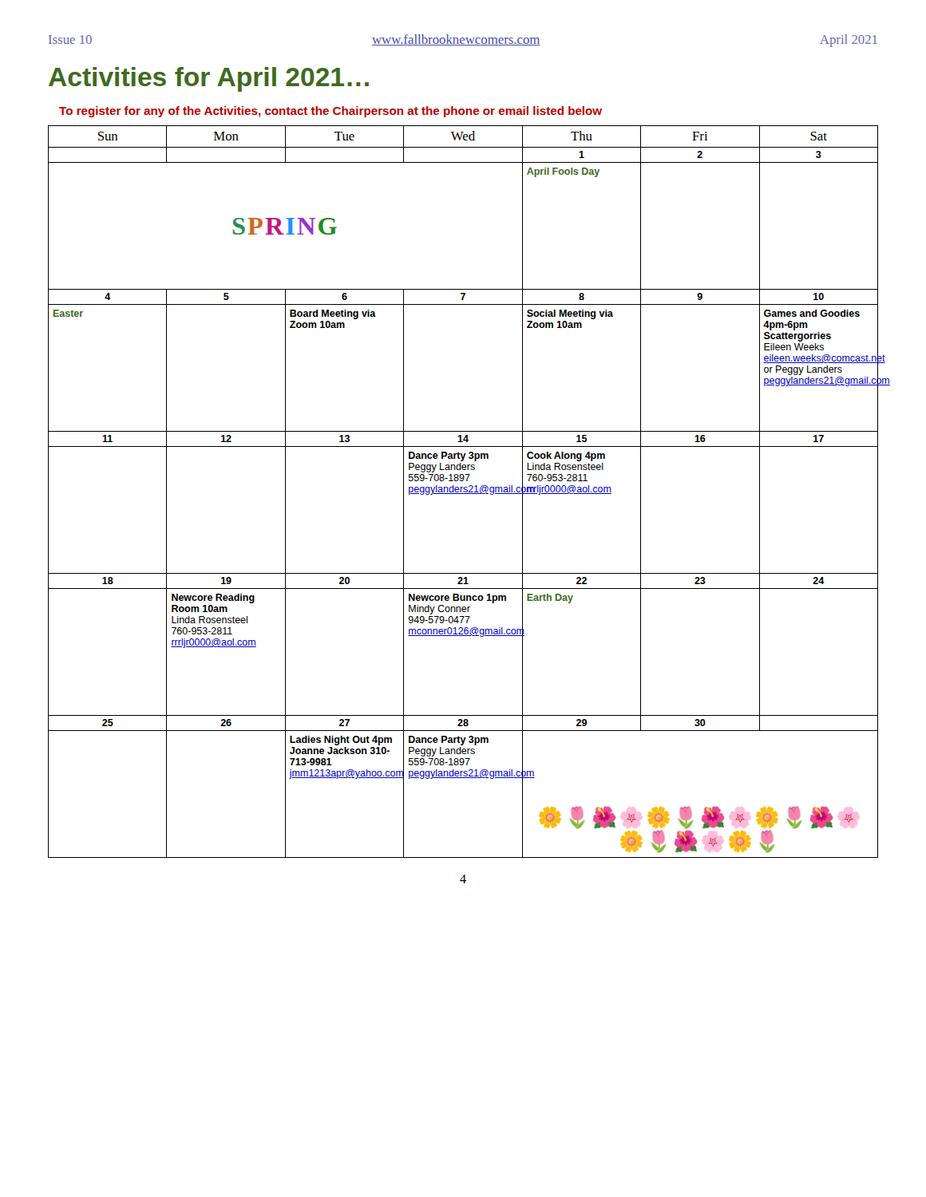Issue 10
www.fallbrooknewcomers.com
April 2021
Activities for April 2021…
To register for any of the Activities, contact the Chairperson at the phone or email listed below
| Sun | Mon | Tue | Wed | Thu | Fri | Sat |
| --- | --- | --- | --- | --- | --- | --- |
| | | | | 1 | 2 | 3 |
| S P R I N G | April Fools Day | | |
| 4 | 5 | 6 | 7 | 8 | 9 | 10 |
| Easter | | Board Meeting via Zoom 10am | | Social Meeting via Zoom 10am | | Games and Goodies 4pm-6pm Scattergorries Eileen Weeks eileen.weeks@comcast.net or Peggy Landers peggylanders21@gmail.com |
| 11 | 12 | 13 | 14 | 15 | 16 | 17 |
| | | | Dance Party 3pm Peggy Landers 559-708-1897 peggylanders21@gmail.com | Cook Along 4pm Linda Rosensteel 760-953-2811 rrrljr0000@aol.com | | |
| 18 | 19 | 20 | 21 | 22 | 23 | 24 |
| | Newcore Reading Room 10am Linda Rosensteel 760-953-2811 rrrljr0000@aol.com | | Newcore Bunco 1pm Mindy Conner 949-579-0477 mconner0126@gmail.com | Earth Day | | |
| 25 | 26 | 27 | 28 | 29 | 30 | |
| | | Ladies Night Out 4pm Joanne Jackson 310-713-9981 jmm1213apr@yahoo.com | Dance Party 3pm Peggy Landers 559-708-1897 peggylanders21@gmail.com | 🌼🌷🌺🌸🌼🌷🌺🌸🌼🌷🌺🌸🌼🌷🌺🌸🌼🌷 |
4